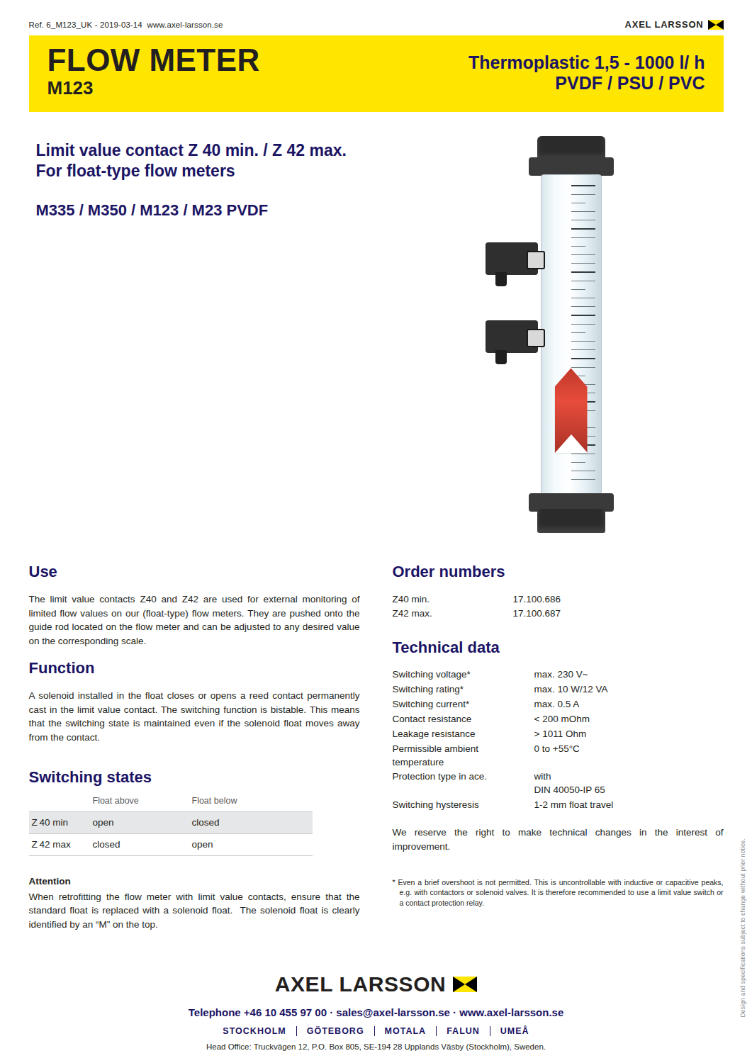Ref. 6_M123_UK - 2019-03-14 www.axel-larsson.se
AXEL LARSSON
FLOW METER
M123
Thermoplastic 1,5 - 1000 l/ h
PVDF / PSU / PVC
Limit value contact Z 40 min. / Z 42 max.
For float-type flow meters
M335 / M350 / M123 / M23 PVDF
Use
The limit value contacts Z40 and Z42 are used for external monitoring of limited flow values on our (float-type) flow meters. They are pushed onto the guide rod located on the flow meter and can be adjusted to any desired value on the corresponding scale.
Function
A solenoid installed in the float closes or opens a reed contact permanently cast in the limit value contact. The switching function is bistable. This means that the switching state is maintained even if the solenoid float moves away from the contact.
Switching states
| | Float above | Float below |
| --- | --- | --- |
| Z 40 min | open | closed |
| Z 42 max | closed | open |
Attention
When retrofitting the flow meter with limit value contacts, ensure that the standard float is replaced with a solenoid float. The solenoid float is clearly identified by an “M” on the top.
Order numbers
| Z40 min. | 17.100.686 |
| Z42 max. | 17.100.687 |
Technical data
| Switching voltage* | max. 230 V~ |
| Switching rating* | max. 10 W/12 VA |
| Switching current* | max. 0.5 A |
| Contact resistance | < 200 mOhm |
| Leakage resistance | > 1011 Ohm |
| Permissible ambient temperature | 0 to +55°C |
| Protection type in ace. | with DIN 40050-IP 65 |
| Switching hysteresis | 1‑2 mm float travel |
We reserve the right to make technical changes in the interest of improvement.
* Even a brief overshoot is not permitted. This is uncontrollable with inductive or capacitive peaks, e.g. with contactors or solenoid valves. It is therefore recommended to use a limit value switch or a contact protection relay.
AXEL LARSSON
Telephone +46 10 455 97 00 · sales@axel-larsson.se · www.axel-larsson.se
STOCKHOLM GÖTEBORG MOTALA FALUN UMEÅ
Head Office: Truckvägen 12, P.O. Box 805, SE-194 28 Upplands Väsby (Stockholm), Sweden.
Design and specifications subject to change without prior notice.